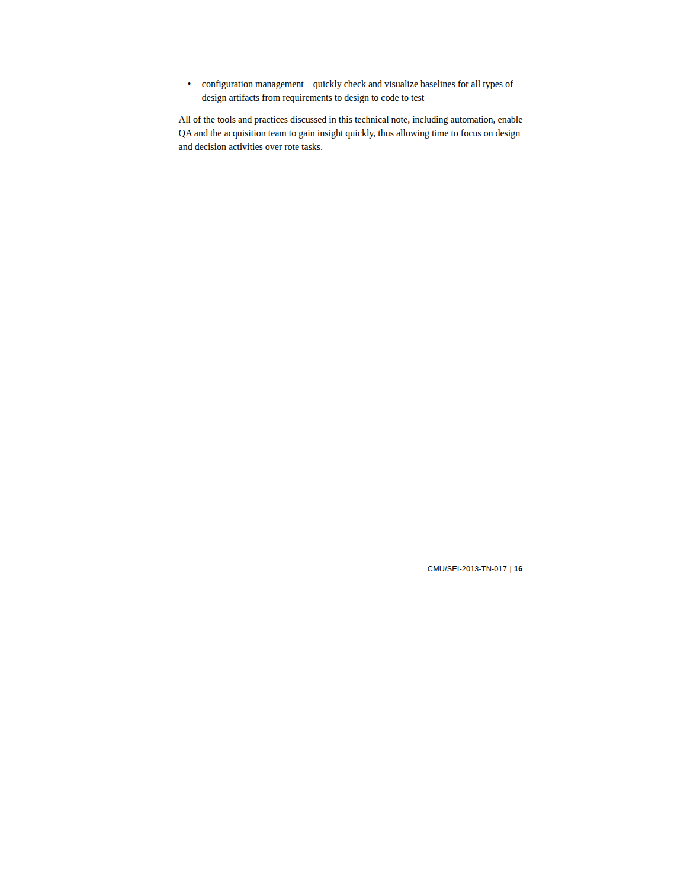configuration management – quickly check and visualize baselines for all types of design artifacts from requirements to design to code to test
All of the tools and practices discussed in this technical note, including automation, enable QA and the acquisition team to gain insight quickly, thus allowing time to focus on design and decision activities over rote tasks.
CMU/SEI-2013-TN-017|16